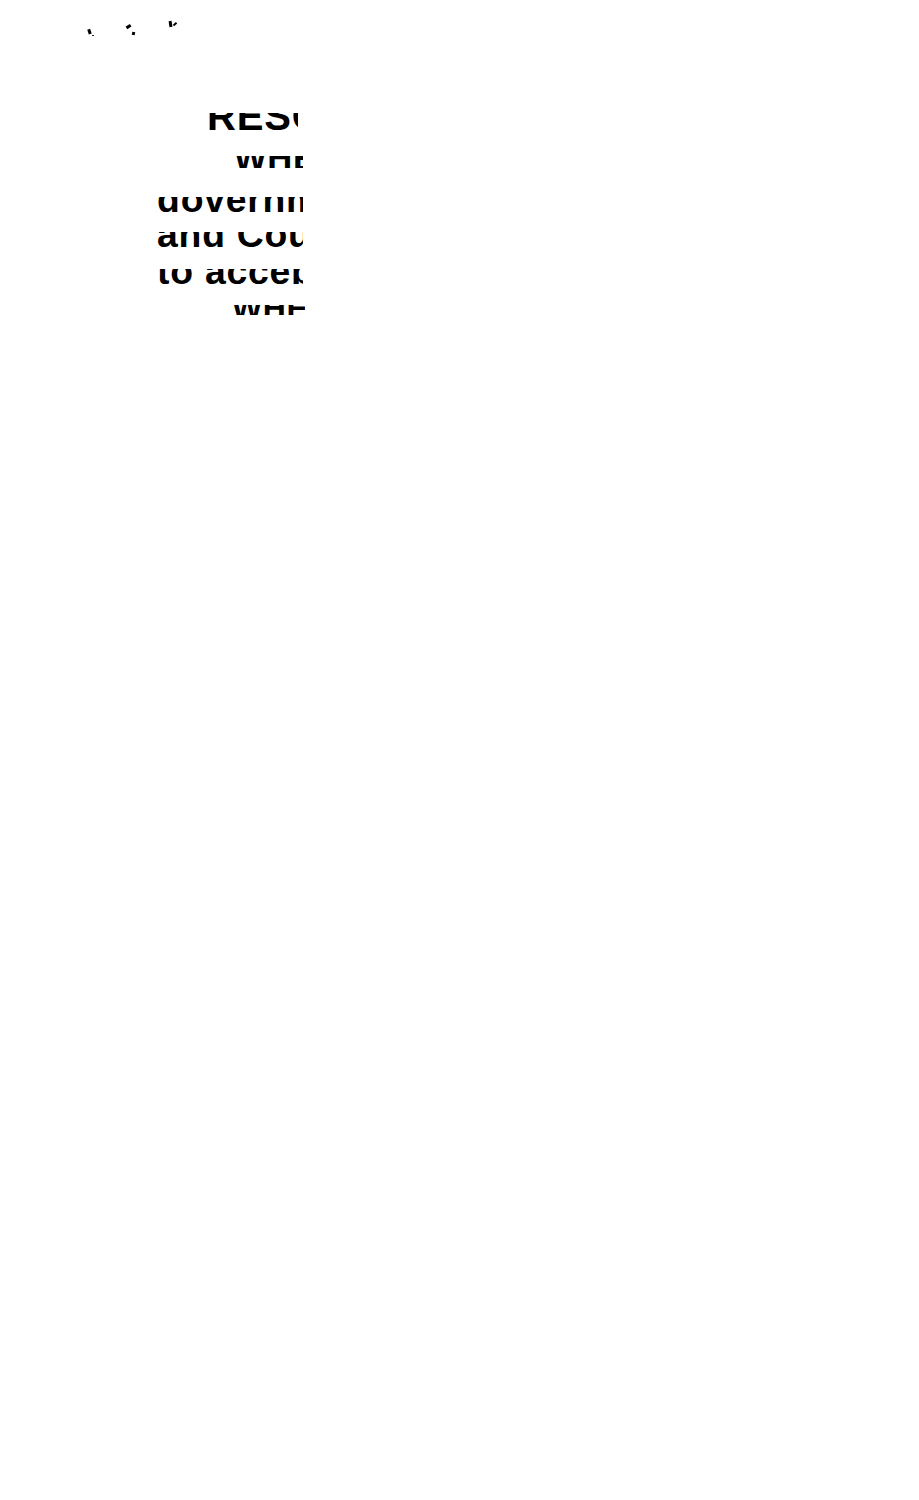RESOLUTION
WHEREAS
government
and County
to accept
WHEREAS